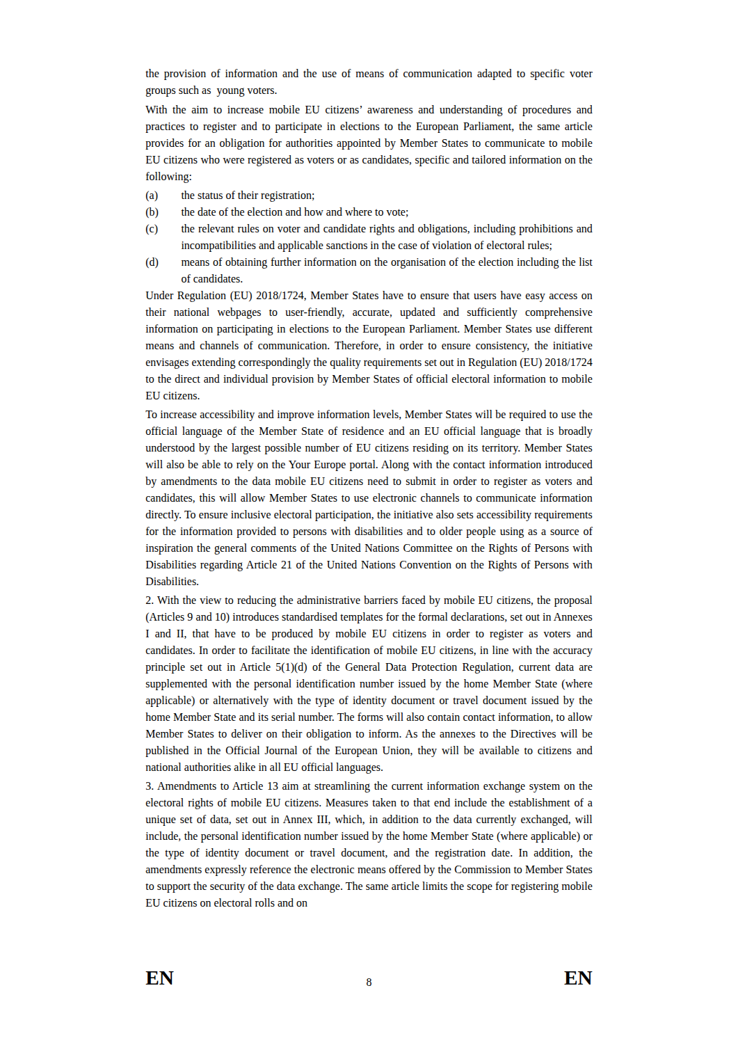the provision of information and the use of means of communication adapted to specific voter groups such as young voters.
With the aim to increase mobile EU citizens’ awareness and understanding of procedures and practices to register and to participate in elections to the European Parliament, the same article provides for an obligation for authorities appointed by Member States to communicate to mobile EU citizens who were registered as voters or as candidates, specific and tailored information on the following:
(a) the status of their registration;
(b) the date of the election and how and where to vote;
(c) the relevant rules on voter and candidate rights and obligations, including prohibitions and incompatibilities and applicable sanctions in the case of violation of electoral rules;
(d) means of obtaining further information on the organisation of the election including the list of candidates.
Under Regulation (EU) 2018/1724, Member States have to ensure that users have easy access on their national webpages to user-friendly, accurate, updated and sufficiently comprehensive information on participating in elections to the European Parliament. Member States use different means and channels of communication. Therefore, in order to ensure consistency, the initiative envisages extending correspondingly the quality requirements set out in Regulation (EU) 2018/1724 to the direct and individual provision by Member States of official electoral information to mobile EU citizens.
To increase accessibility and improve information levels, Member States will be required to use the official language of the Member State of residence and an EU official language that is broadly understood by the largest possible number of EU citizens residing on its territory. Member States will also be able to rely on the Your Europe portal. Along with the contact information introduced by amendments to the data mobile EU citizens need to submit in order to register as voters and candidates, this will allow Member States to use electronic channels to communicate information directly. To ensure inclusive electoral participation, the initiative also sets accessibility requirements for the information provided to persons with disabilities and to older people using as a source of inspiration the general comments of the United Nations Committee on the Rights of Persons with Disabilities regarding Article 21 of the United Nations Convention on the Rights of Persons with Disabilities.
2. With the view to reducing the administrative barriers faced by mobile EU citizens, the proposal (Articles 9 and 10) introduces standardised templates for the formal declarations, set out in Annexes I and II, that have to be produced by mobile EU citizens in order to register as voters and candidates. In order to facilitate the identification of mobile EU citizens, in line with the accuracy principle set out in Article 5(1)(d) of the General Data Protection Regulation, current data are supplemented with the personal identification number issued by the home Member State (where applicable) or alternatively with the type of identity document or travel document issued by the home Member State and its serial number. The forms will also contain contact information, to allow Member States to deliver on their obligation to inform. As the annexes to the Directives will be published in the Official Journal of the European Union, they will be available to citizens and national authorities alike in all EU official languages.
3. Amendments to Article 13 aim at streamlining the current information exchange system on the electoral rights of mobile EU citizens. Measures taken to that end include the establishment of a unique set of data, set out in Annex III, which, in addition to the data currently exchanged, will include, the personal identification number issued by the home Member State (where applicable) or the type of identity document or travel document, and the registration date. In addition, the amendments expressly reference the electronic means offered by the Commission to Member States to support the security of the data exchange. The same article limits the scope for registering mobile EU citizens on electoral rolls and on
EN 8 EN